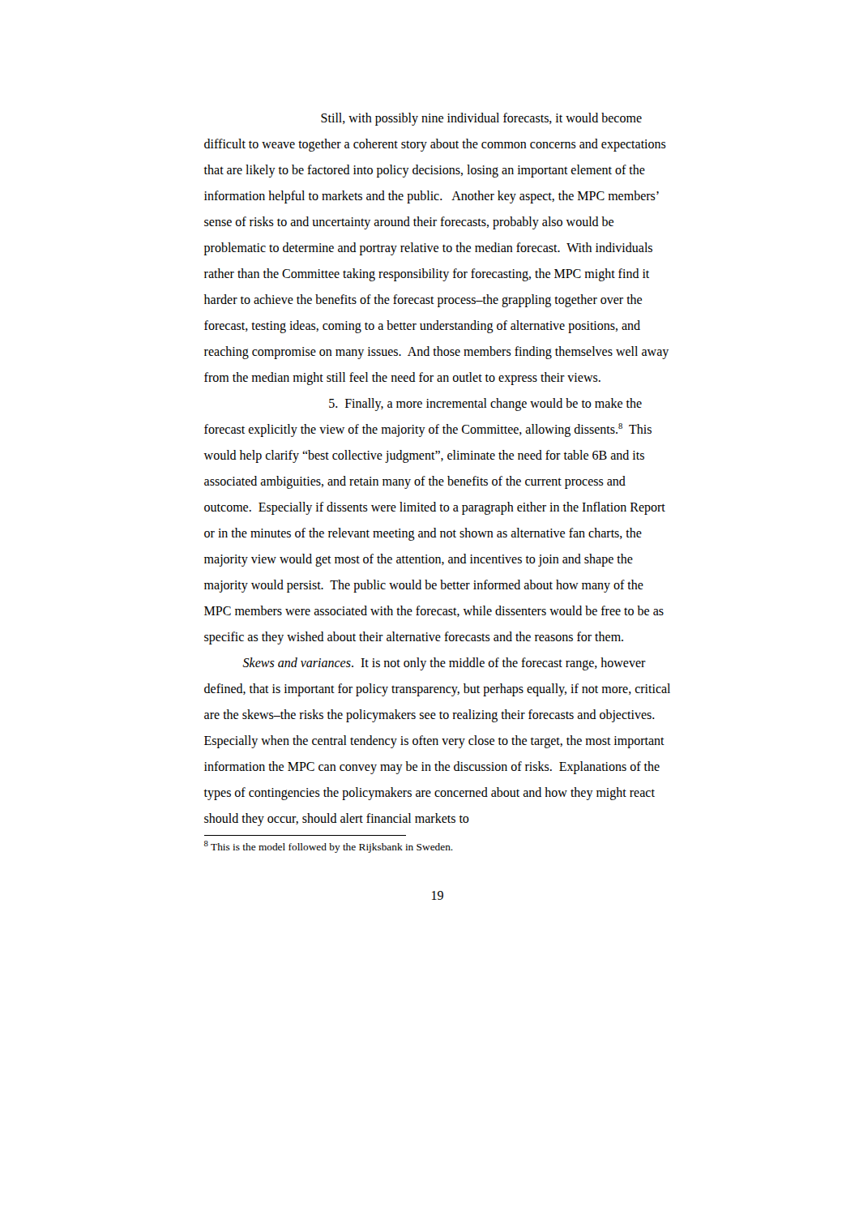Still, with possibly nine individual forecasts, it would become difficult to weave together a coherent story about the common concerns and expectations that are likely to be factored into policy decisions, losing an important element of the information helpful to markets and the public. Another key aspect, the MPC members’ sense of risks to and uncertainty around their forecasts, probably also would be problematic to determine and portray relative to the median forecast. With individuals rather than the Committee taking responsibility for forecasting, the MPC might find it harder to achieve the benefits of the forecast process–the grappling together over the forecast, testing ideas, coming to a better understanding of alternative positions, and reaching compromise on many issues. And those members finding themselves well away from the median might still feel the need for an outlet to express their views.
5. Finally, a more incremental change would be to make the forecast explicitly the view of the majority of the Committee, allowing dissents.8 This would help clarify “best collective judgment”, eliminate the need for table 6B and its associated ambiguities, and retain many of the benefits of the current process and outcome. Especially if dissents were limited to a paragraph either in the Inflation Report or in the minutes of the relevant meeting and not shown as alternative fan charts, the majority view would get most of the attention, and incentives to join and shape the majority would persist. The public would be better informed about how many of the MPC members were associated with the forecast, while dissenters would be free to be as specific as they wished about their alternative forecasts and the reasons for them.
Skews and variances. It is not only the middle of the forecast range, however defined, that is important for policy transparency, but perhaps equally, if not more, critical are the skews–the risks the policymakers see to realizing their forecasts and objectives. Especially when the central tendency is often very close to the target, the most important information the MPC can convey may be in the discussion of risks. Explanations of the types of contingencies the policymakers are concerned about and how they might react should they occur, should alert financial markets to
8 This is the model followed by the Rijksbank in Sweden.
19